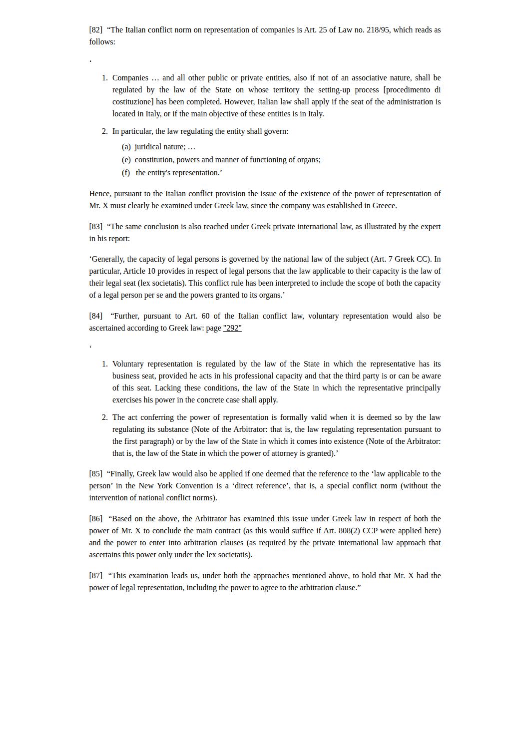[82] “The Italian conflict norm on representation of companies is Art. 25 of Law no. 218/95, which reads as follows:
‘
Companies … and all other public or private entities, also if not of an associative nature, shall be regulated by the law of the State on whose territory the setting-up process [procedimento di costituzione] has been completed. However, Italian law shall apply if the seat of the administration is located in Italy, or if the main objective of these entities is in Italy.
In particular, the law regulating the entity shall govern:
(a) juridical nature; …
(e) constitution, powers and manner of functioning of organs;
(f) the entity's representation.’
Hence, pursuant to the Italian conflict provision the issue of the existence of the power of representation of Mr. X must clearly be examined under Greek law, since the company was established in Greece.
[83] “The same conclusion is also reached under Greek private international law, as illustrated by the expert in his report:
‘Generally, the capacity of legal persons is governed by the national law of the subject (Art. 7 Greek CC). In particular, Article 10 provides in respect of legal persons that the law applicable to their capacity is the law of their legal seat (lex societatis). This conflict rule has been interpreted to include the scope of both the capacity of a legal person per se and the powers granted to its organs.’
[84] “Further, pursuant to Art. 60 of the Italian conflict law, voluntary representation would also be ascertained according to Greek law: page "292"
‘
Voluntary representation is regulated by the law of the State in which the representative has its business seat, provided he acts in his professional capacity and that the third party is or can be aware of this seat. Lacking these conditions, the law of the State in which the representative principally exercises his power in the concrete case shall apply.
The act conferring the power of representation is formally valid when it is deemed so by the law regulating its substance (Note of the Arbitrator: that is, the law regulating representation pursuant to the first paragraph) or by the law of the State in which it comes into existence (Note of the Arbitrator: that is, the law of the State in which the power of attorney is granted).’
[85] “Finally, Greek law would also be applied if one deemed that the reference to the ‘law applicable to the person’ in the New York Convention is a ‘direct reference’, that is, a special conflict norm (without the intervention of national conflict norms).
[86] “Based on the above, the Arbitrator has examined this issue under Greek law in respect of both the power of Mr. X to conclude the main contract (as this would suffice if Art. 808(2) CCP were applied here) and the power to enter into arbitration clauses (as required by the private international law approach that ascertains this power only under the lex societatis).
[87] “This examination leads us, under both the approaches mentioned above, to hold that Mr. X had the power of legal representation, including the power to agree to the arbitration clause.”